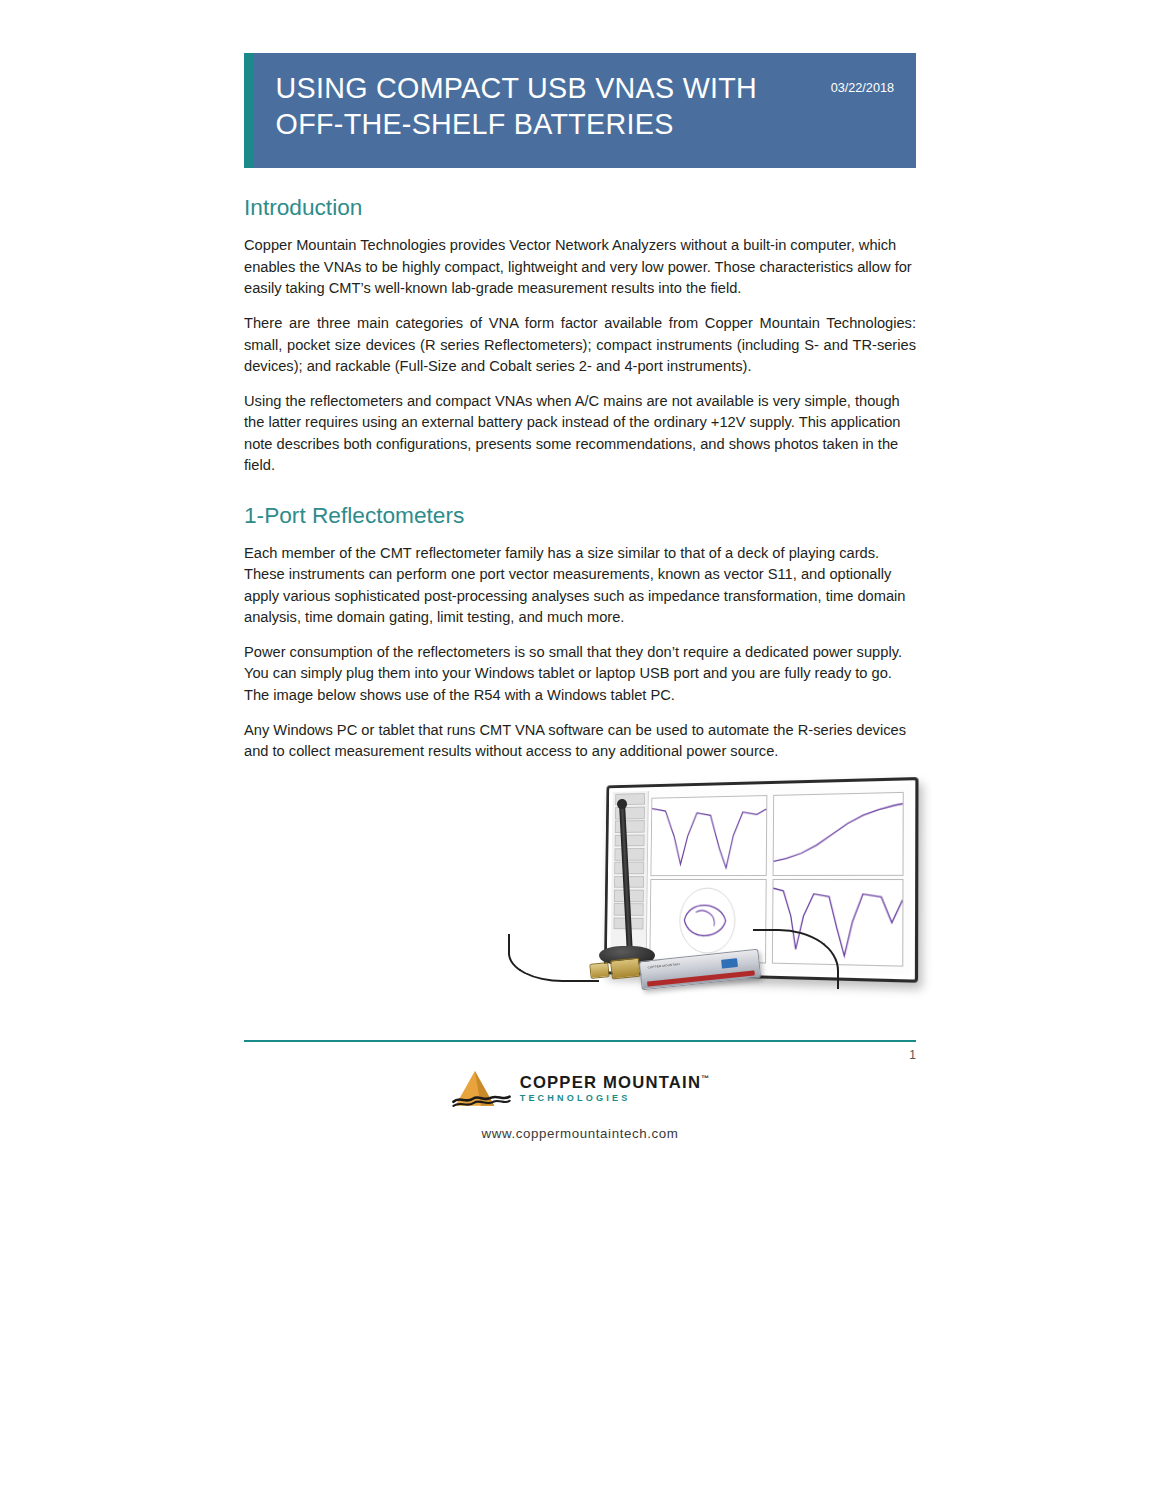Using Compact USB VNAs with
Off-the-Shelf Batteries
03/22/2018
Introduction
Copper Mountain Technologies provides Vector Network Analyzers without a built-in computer, which enables the VNAs to be highly compact, lightweight and very low power. Those characteristics allow for easily taking CMT’s well-known lab-grade measurement results into the field.
There are three main categories of VNA form factor available from Copper Mountain Technologies: small, pocket size devices (R series Reflectometers); compact instruments (including S- and TR-series devices); and rackable (Full-Size and Cobalt series 2- and 4-port instruments).
Using the reflectometers and compact VNAs when A/C mains are not available is very simple, though the latter requires using an external battery pack instead of the ordinary +12V supply. This application note describes both configurations, presents some recommendations, and shows photos taken in the field.
1-Port Reflectometers
Each member of the CMT reflectometer family has a size similar to that of a deck of playing cards. These instruments can perform one port vector measurements, known as vector S11, and optionally apply various sophisticated post-processing analyses such as impedance transformation, time domain analysis, time domain gating, limit testing, and much more.
Power consumption of the reflectometers is so small that they don’t require a dedicated power supply. You can simply plug them into your Windows tablet or laptop USB port and you are fully ready to go. The image below shows use of the R54 with a Windows tablet PC.
Any Windows PC or tablet that runs CMT VNA software can be used to automate the R-series devices and to collect measurement results without access to any additional power source.
COPPER MOUNTAIN
1
COPPER MOUNTAIN™
TECHNOLOGIES
www.coppermountaintech.com